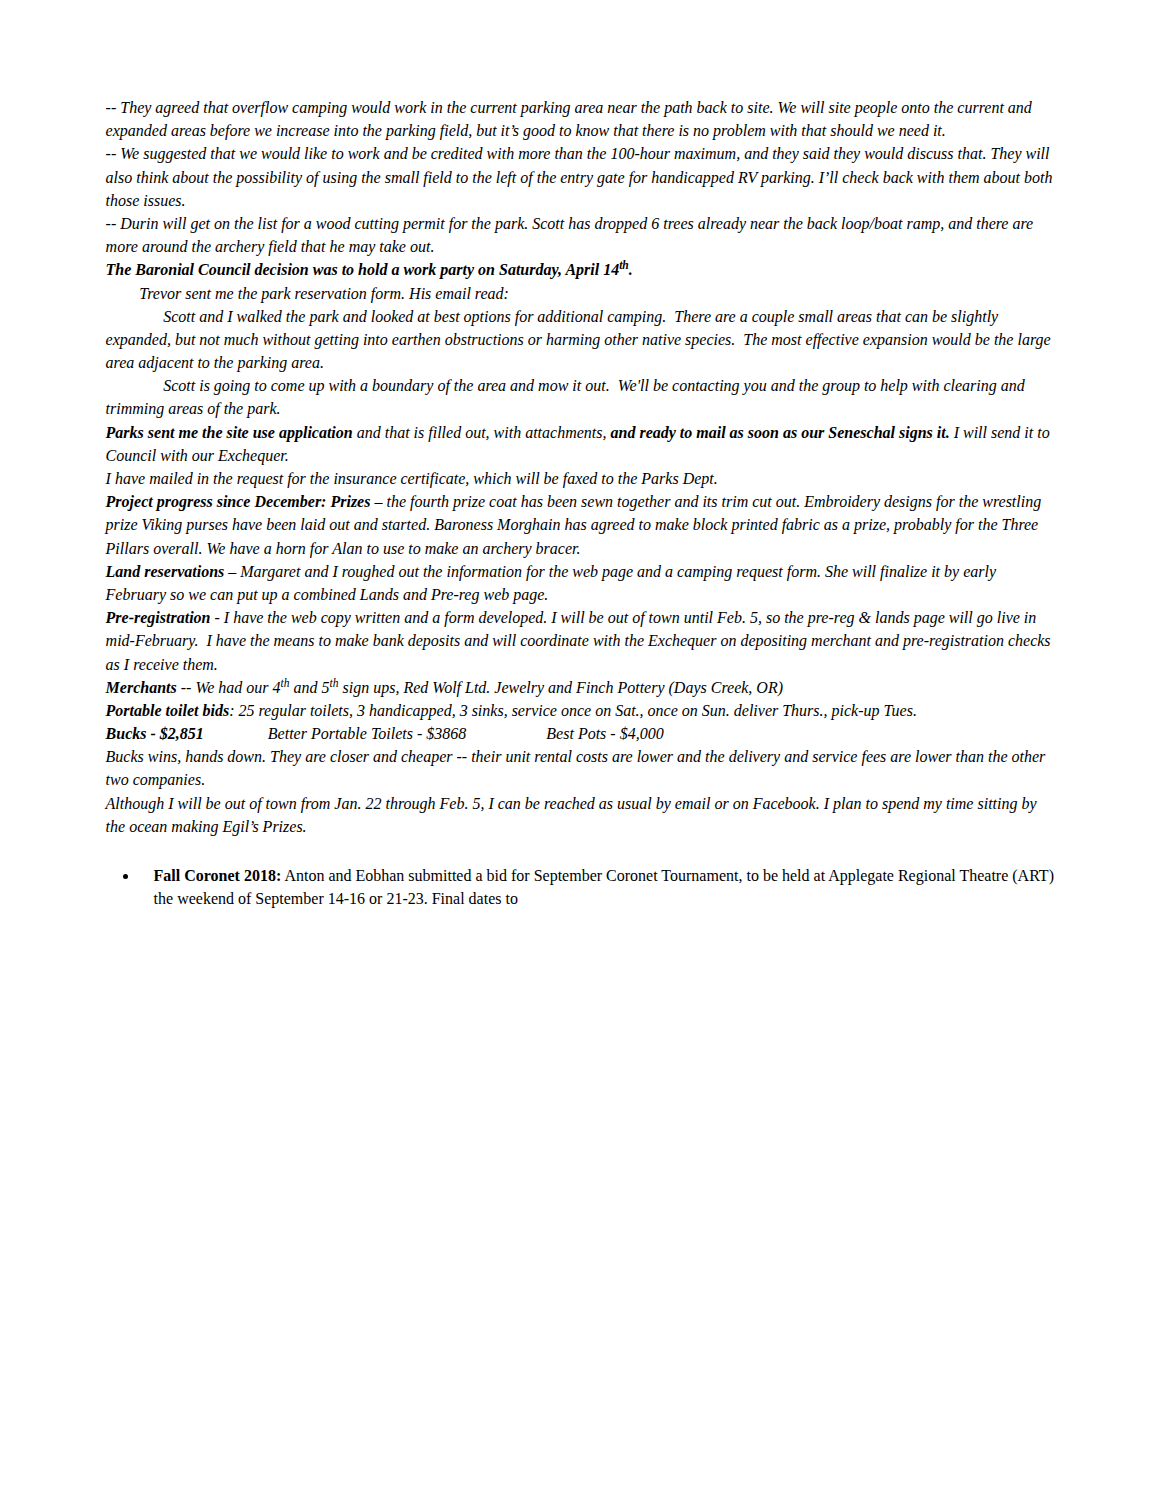-- They agreed that overflow camping would work in the current parking area near the path back to site. We will site people onto the current and expanded areas before we increase into the parking field, but it’s good to know that there is no problem with that should we need it.
-- We suggested that we would like to work and be credited with more than the 100-hour maximum, and they said they would discuss that. They will also think about the possibility of using the small field to the left of the entry gate for handicapped RV parking. I’ll check back with them about both those issues.
-- Durin will get on the list for a wood cutting permit for the park. Scott has dropped 6 trees already near the back loop/boat ramp, and there are more around the archery field that he may take out.
The Baronial Council decision was to hold a work party on Saturday, April 14th.
Trevor sent me the park reservation form. His email read:
Scott and I walked the park and looked at best options for additional camping. There are a couple small areas that can be slightly expanded, but not much without getting into earthen obstructions or harming other native species. The most effective expansion would be the large area adjacent to the parking area.
Scott is going to come up with a boundary of the area and mow it out. We'll be contacting you and the group to help with clearing and trimming areas of the park.
Parks sent me the site use application and that is filled out, with attachments, and ready to mail as soon as our Seneschal signs it. I will send it to Council with our Exchequer.
I have mailed in the request for the insurance certificate, which will be faxed to the Parks Dept.
Project progress since December: Prizes – the fourth prize coat has been sewn together and its trim cut out. Embroidery designs for the wrestling prize Viking purses have been laid out and started. Baroness Morghain has agreed to make block printed fabric as a prize, probably for the Three Pillars overall. We have a horn for Alan to use to make an archery bracer.
Land reservations – Margaret and I roughed out the information for the web page and a camping request form. She will finalize it by early February so we can put up a combined Lands and Pre-reg web page.
Pre-registration - I have the web copy written and a form developed. I will be out of town until Feb. 5, so the pre-reg & lands page will go live in mid-February. I have the means to make bank deposits and will coordinate with the Exchequer on depositing merchant and pre-registration checks as I receive them.
Merchants -- We had our 4th and 5th sign ups, Red Wolf Ltd. Jewelry and Finch Pottery (Days Creek, OR)
Portable toilet bids: 25 regular toilets, 3 handicapped, 3 sinks, service once on Sat., once on Sun. deliver Thurs., pick-up Tues.
Bucks - $2,851    Better Portable Toilets - $3868     Best Pots - $4,000
Bucks wins, hands down. They are closer and cheaper -- their unit rental costs are lower and the delivery and service fees are lower than the other two companies.
Although I will be out of town from Jan. 22 through Feb. 5, I can be reached as usual by email or on Facebook. I plan to spend my time sitting by the ocean making Egil’s Prizes.
Fall Coronet 2018: Anton and Eobhan submitted a bid for September Coronet Tournament, to be held at Applegate Regional Theatre (ART) the weekend of September 14-16 or 21-23. Final dates to